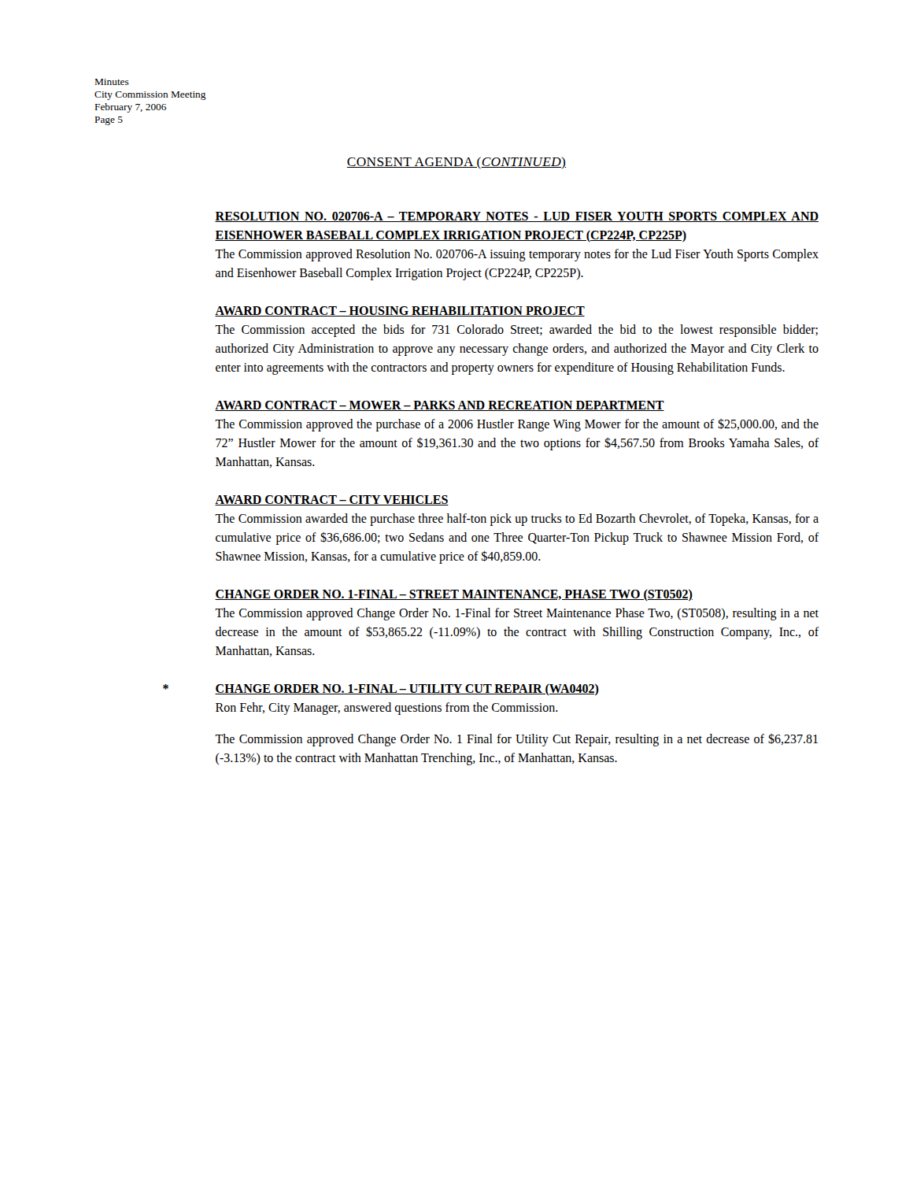Minutes
City Commission Meeting
February 7, 2006
Page 5
CONSENT AGENDA (CONTINUED)
RESOLUTION NO. 020706-A – TEMPORARY NOTES - LUD FISER YOUTH SPORTS COMPLEX AND EISENHOWER BASEBALL COMPLEX IRRIGATION PROJECT (CP224P, CP225P)
The Commission approved Resolution No. 020706-A issuing temporary notes for the Lud Fiser Youth Sports Complex and Eisenhower Baseball Complex Irrigation Project (CP224P, CP225P).
AWARD CONTRACT – HOUSING REHABILITATION PROJECT
The Commission accepted the bids for 731 Colorado Street; awarded the bid to the lowest responsible bidder; authorized City Administration to approve any necessary change orders, and authorized the Mayor and City Clerk to enter into agreements with the contractors and property owners for expenditure of Housing Rehabilitation Funds.
AWARD CONTRACT – MOWER – PARKS AND RECREATION DEPARTMENT
The Commission approved the purchase of a 2006 Hustler Range Wing Mower for the amount of $25,000.00, and the 72” Hustler Mower for the amount of $19,361.30 and the two options for $4,567.50 from Brooks Yamaha Sales, of Manhattan, Kansas.
AWARD CONTRACT – CITY VEHICLES
The Commission awarded the purchase three half-ton pick up trucks to Ed Bozarth Chevrolet, of Topeka, Kansas, for a cumulative price of $36,686.00; two Sedans and one Three Quarter-Ton Pickup Truck to Shawnee Mission Ford, of Shawnee Mission, Kansas, for a cumulative price of $40,859.00.
CHANGE ORDER NO. 1-FINAL – STREET MAINTENANCE, PHASE TWO (ST0502)
The Commission approved Change Order No. 1-Final for Street Maintenance Phase Two, (ST0508), resulting in a net decrease in the amount of $53,865.22 (-11.09%) to the contract with Shilling Construction Company, Inc., of Manhattan, Kansas.
*
CHANGE ORDER NO. 1-FINAL – UTILITY CUT REPAIR (WA0402)
Ron Fehr, City Manager, answered questions from the Commission.
The Commission approved Change Order No. 1 Final for Utility Cut Repair, resulting in a net decrease of $6,237.81 (-3.13%) to the contract with Manhattan Trenching, Inc., of Manhattan, Kansas.